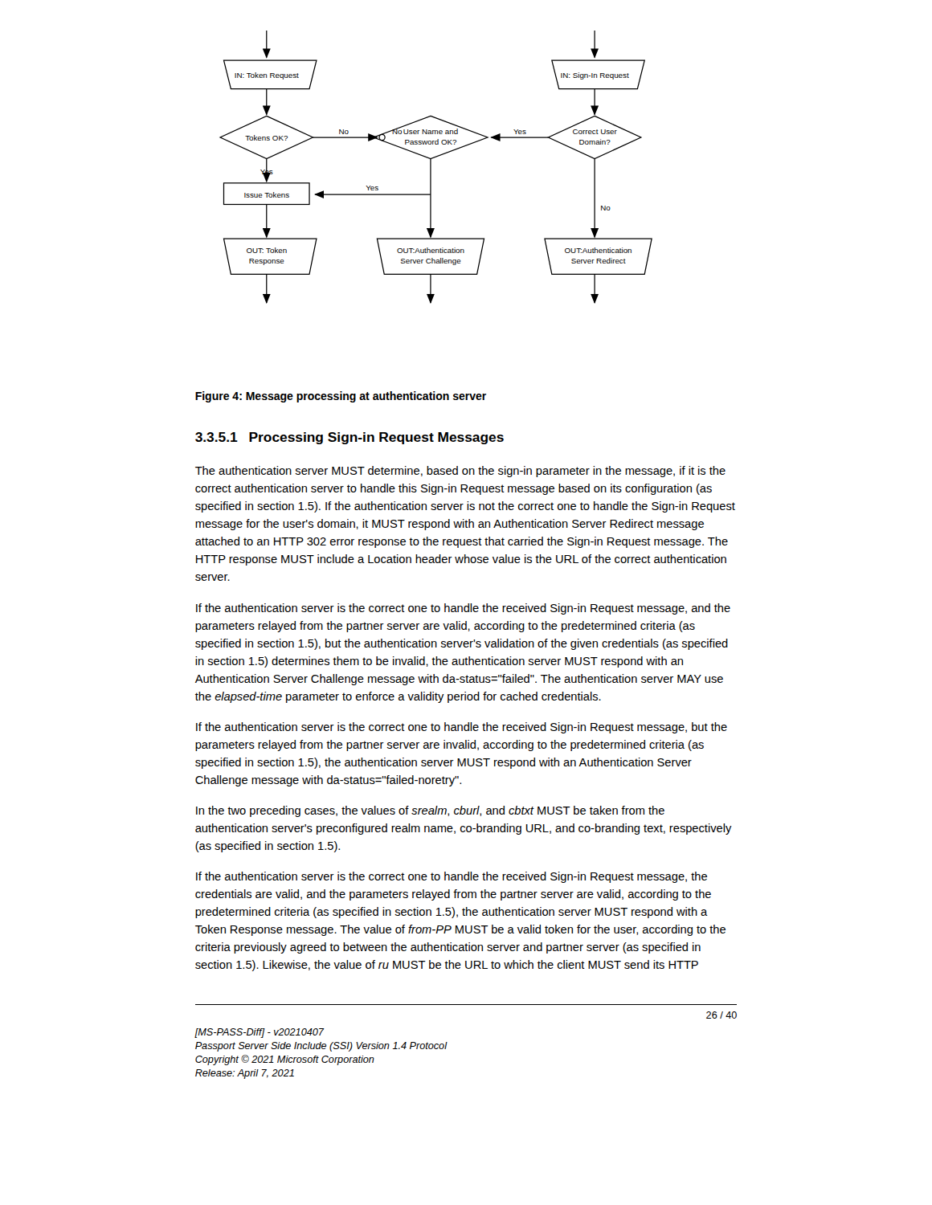IN: Token Request IN: Sign-In Request Tokens OK? User Name and Password OK? Correct User Domain? No No Yes Yes Issue Tokens Yes No OUT: Token Response OUT:Authentication Server Challenge OUT:Authentication Server Redirect
Figure 4: Message processing at authentication server
3.3.5.1 Processing Sign-in Request Messages
The authentication server MUST determine, based on the sign-in parameter in the message, if it is the correct authentication server to handle this Sign-in Request message based on its configuration (as specified in section 1.5). If the authentication server is not the correct one to handle the Sign-in Request message for the user's domain, it MUST respond with an Authentication Server Redirect message attached to an HTTP 302 error response to the request that carried the Sign-in Request message. The HTTP response MUST include a Location header whose value is the URL of the correct authentication server.
If the authentication server is the correct one to handle the received Sign-in Request message, and the parameters relayed from the partner server are valid, according to the predetermined criteria (as specified in section 1.5), but the authentication server's validation of the given credentials (as specified in section 1.5) determines them to be invalid, the authentication server MUST respond with an Authentication Server Challenge message with da-status="failed". The authentication server MAY use the elapsed-time parameter to enforce a validity period for cached credentials.
If the authentication server is the correct one to handle the received Sign-in Request message, but the parameters relayed from the partner server are invalid, according to the predetermined criteria (as specified in section 1.5), the authentication server MUST respond with an Authentication Server Challenge message with da-status="failed-noretry".
In the two preceding cases, the values of srealm, cburl, and cbtxt MUST be taken from the authentication server's preconfigured realm name, co-branding URL, and co-branding text, respectively (as specified in section 1.5).
If the authentication server is the correct one to handle the received Sign-in Request message, the credentials are valid, and the parameters relayed from the partner server are valid, according to the predetermined criteria (as specified in section 1.5), the authentication server MUST respond with a Token Response message. The value of from-PP MUST be a valid token for the user, according to the criteria previously agreed to between the authentication server and partner server (as specified in section 1.5). Likewise, the value of ru MUST be the URL to which the client MUST send its HTTP
26 / 40
[MS-PASS-Diff] - v20210407
Passport Server Side Include (SSI) Version 1.4 Protocol
Copyright © 2021 Microsoft Corporation
Release: April 7, 2021